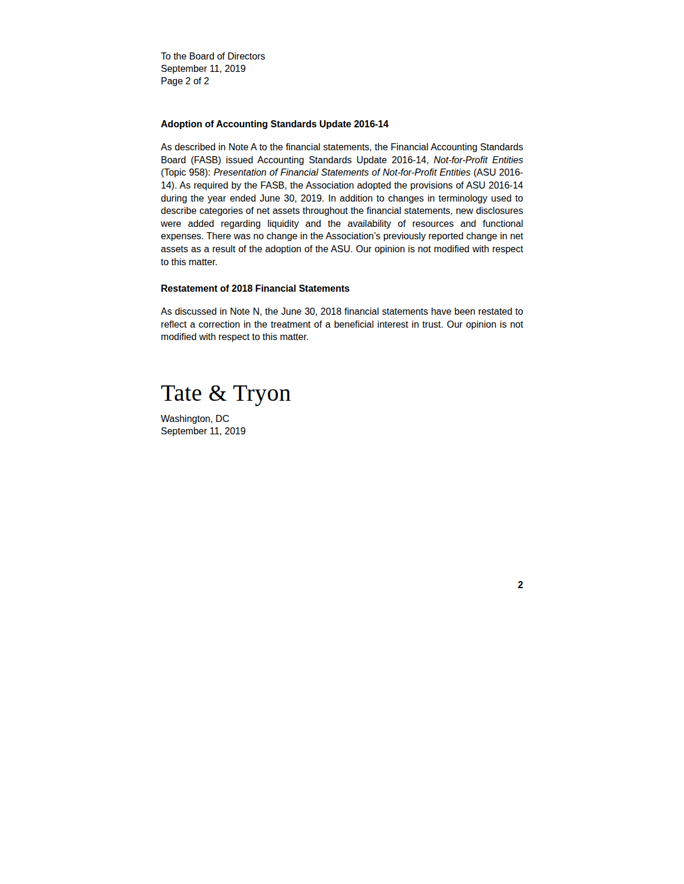To the Board of Directors
September 11, 2019
Page 2 of 2
Adoption of Accounting Standards Update 2016-14
As described in Note A to the financial statements, the Financial Accounting Standards Board (FASB) issued Accounting Standards Update 2016-14, Not-for-Profit Entities (Topic 958): Presentation of Financial Statements of Not-for-Profit Entities (ASU 2016-14). As required by the FASB, the Association adopted the provisions of ASU 2016-14 during the year ended June 30, 2019. In addition to changes in terminology used to describe categories of net assets throughout the financial statements, new disclosures were added regarding liquidity and the availability of resources and functional expenses. There was no change in the Association’s previously reported change in net assets as a result of the adoption of the ASU. Our opinion is not modified with respect to this matter.
Restatement of 2018 Financial Statements
As discussed in Note N, the June 30, 2018 financial statements have been restated to reflect a correction in the treatment of a beneficial interest in trust. Our opinion is not modified with respect to this matter.
Tate & Tryon
Washington, DC
September 11, 2019
2